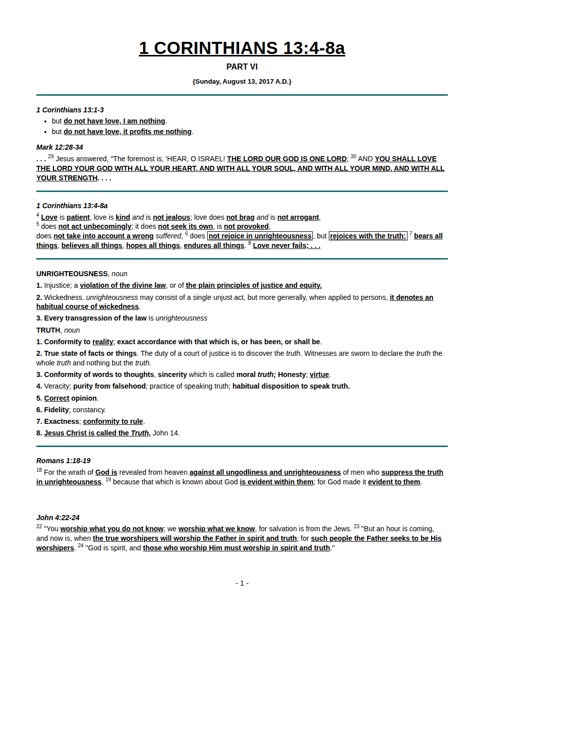1 CORINTHIANS 13:4-8a
PART VI
{Sunday, August 13, 2017 A.D.}
1 Corinthians 13:1-3
but do not have love, I am nothing.
but do not have love, it profits me nothing.
Mark 12:28-34
. . . 29 Jesus answered, "The foremost is, 'HEAR, O ISRAEL! THE LORD OUR GOD IS ONE LORD; 30 AND YOU SHALL LOVE THE LORD YOUR GOD WITH ALL YOUR HEART, AND WITH ALL YOUR SOUL, AND WITH ALL YOUR MIND, AND WITH ALL YOUR STRENGTH. . . .
1 Corinthians 13:4-8a
4 Love is patient, love is kind and is not jealous; love does not brag and is not arrogant,
5 does not act unbecomingly; it does not seek its own, is not provoked,
does not take into account a wrong suffered, 6 does not rejoice in unrighteousness, but rejoices with the truth; 7 bears all things, believes all things, hopes all things, endures all things. 8 Love never fails; . . .
UNRIGHTEOUSNESS, noun
1. Injustice; a violation of the divine law, or of the plain principles of justice and equity.
2. Wickedness. unrighteousness may consist of a single unjust act, but more generally, when applied to persons, it denotes an habitual course of wickedness.
3. Every transgression of the law is unrighteousness
TRUTH, noun
1. Conformity to reality; exact accordance with that which is, or has been, or shall be.
2. True state of facts or things. The duty of a court of justice is to discover the truth. Witnesses are sworn to declare the truth the whole truth and nothing but the truth.
3. Conformity of words to thoughts, sincerity which is called moral truth; Honesty; virtue.
4. Veracity; purity from falsehood; practice of speaking truth; habitual disposition to speak truth.
5. Correct opinion.
6. Fidelity; constancy.
7. Exactness; conformity to rule.
8. Jesus Christ is called the Truth, John 14.
Romans 1:18-19
18 For the wrath of God is revealed from heaven against all ungodliness and unrighteousness of men who suppress the truth in unrighteousness, 19 because that which is known about God is evident within them; for God made it evident to them.
John 4:22-24
22 "You worship what you do not know; we worship what we know, for salvation is from the Jews. 23 "But an hour is coming, and now is, when the true worshipers will worship the Father in spirit and truth; for such people the Father seeks to be His worshipers. 24 "God is spirit, and those who worship Him must worship in spirit and truth."
- 1 -